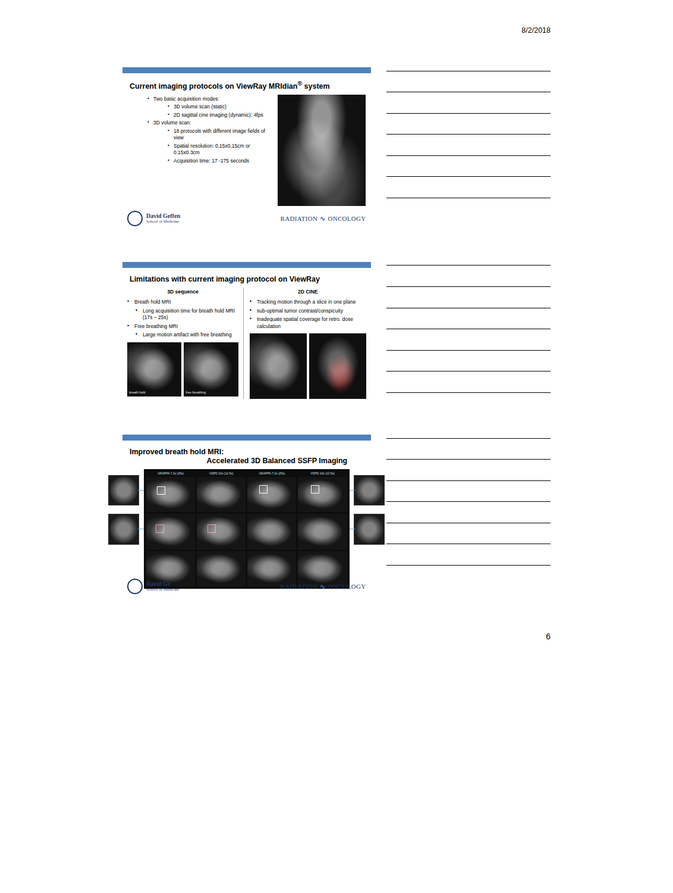8/2/2018
Current imaging protocols on ViewRay MRIdian® system
Two basic acquisition modes:
3D volume scan (static)
2D sagittal cine imaging (dynamic): 4fps
3D volume scan:
18 protocols with different image fields of view
Spatial resolution: 0.15x0.15cm or 0.15x0.3cm
Acquisition time: 17 -175 seconds
David Geffen School of Medicine
RADIATION ∿ ONCOLOGY
Limitations with current imaging protocol on ViewRay
3D sequence
Breath hold MRI
Long acquisition time for breath hold MRI (17s – 25s)
Free breathing MRI
Large motion artifact with free breathing
breath hold
free breathing
2D CINE
Tracking motion through a slice in one plane
sub-optimal tumor contrast/conspicuity
Inadequate spatial coverage for retro. dose calculation
Improved breath hold MRI: Accelerated 3D Balanced SSFP Imaging
GRAPPA 7.2s (25s) VDPD 10s (12.5s) GRAPPA 7.2s (25s) VDPD 10s (12.5s)
David Ge School of Medicine
RADIATION ∿ ONCOLOGY
6